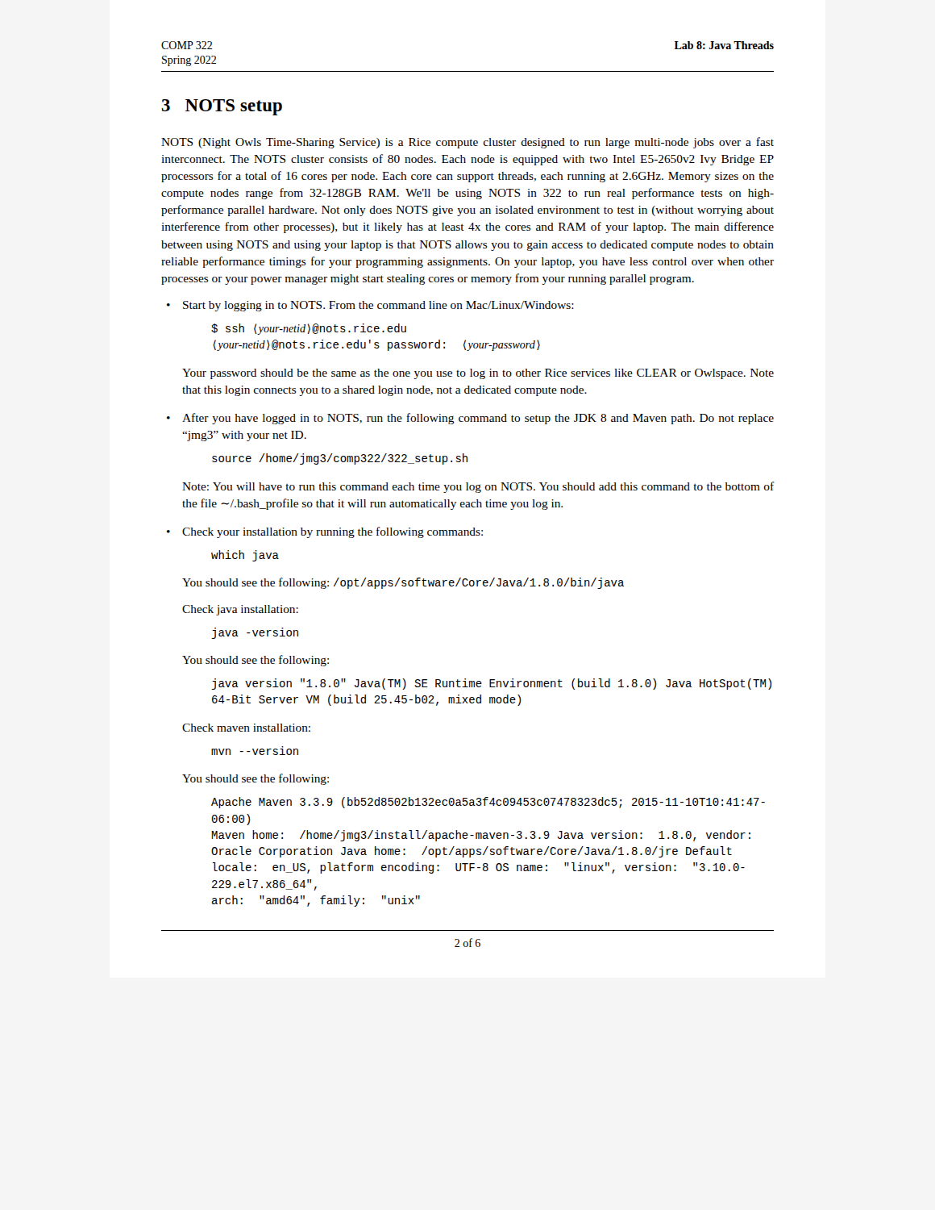COMP 322
Spring 2022
Lab 8: Java Threads
3 NOTS setup
NOTS (Night Owls Time-Sharing Service) is a Rice compute cluster designed to run large multi-node jobs over a fast interconnect. The NOTS cluster consists of 80 nodes. Each node is equipped with two Intel E5-2650v2 Ivy Bridge EP processors for a total of 16 cores per node. Each core can support threads, each running at 2.6GHz. Memory sizes on the compute nodes range from 32-128GB RAM. We'll be using NOTS in 322 to run real performance tests on high-performance parallel hardware. Not only does NOTS give you an isolated environment to test in (without worrying about interference from other processes), but it likely has at least 4x the cores and RAM of your laptop. The main difference between using NOTS and using your laptop is that NOTS allows you to gain access to dedicated compute nodes to obtain reliable performance timings for your programming assignments. On your laptop, you have less control over when other processes or your power manager might start stealing cores or memory from your running parallel program.
Start by logging in to NOTS. From the command line on Mac/Linux/Windows:
$ ssh ⟨your-netid⟩@nots.rice.edu ⟨your-netid⟩@nots.rice.edu's password: ⟨your-password⟩
Your password should be the same as the one you use to log in to other Rice services like CLEAR or Owlspace. Note that this login connects you to a shared login node, not a dedicated compute node.
After you have logged in to NOTS, run the following command to setup the JDK 8 and Maven path. Do not replace “jmg3” with your net ID.
source /home/jmg3/comp322/322_setup.sh
Note: You will have to run this command each time you log on NOTS. You should add this command to the bottom of the file ∼/.bash_profile so that it will run automatically each time you log in.
Check your installation by running the following commands:
which java
You should see the following: /opt/apps/software/Core/Java/1.8.0/bin/java
Check java installation:
java -version
You should see the following:
java version "1.8.0" Java(TM) SE Runtime Environment (build 1.8.0) Java HotSpot(TM) 64-Bit Server VM (build 25.45-b02, mixed mode)
Check maven installation:
mvn --version
You should see the following:
Apache Maven 3.3.9 (bb52d8502b132ec0a5a3f4c09453c07478323dc5; 2015-11-10T10:41:47-06:00) Maven home: /home/jmg3/install/apache-maven-3.3.9 Java version: 1.8.0, vendor: Oracle Corporation Java home: /opt/apps/software/Core/Java/1.8.0/jre Default locale: en_US, platform encoding: UTF-8 OS name: "linux", version: "3.10.0-229.el7.x86_64", arch: "amd64", family: "unix"
2 of 6